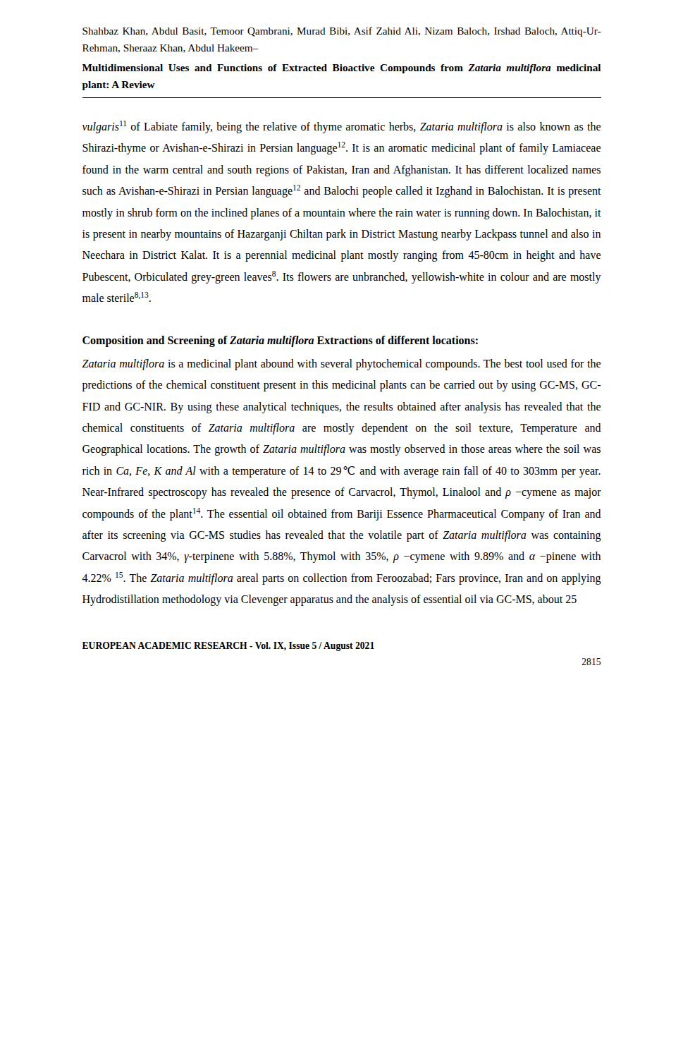Shahbaz Khan, Abdul Basit, Temoor Qambrani, Murad Bibi, Asif Zahid Ali, Nizam Baloch, Irshad Baloch, Attiq-Ur-Rehman, Sheraaz Khan, Abdul Hakeem–
Multidimensional Uses and Functions of Extracted Bioactive Compounds from Zataria multiflora medicinal plant: A Review
vulgaris11 of Labiate family, being the relative of thyme aromatic herbs, Zataria multiflora is also known as the Shirazi-thyme or Avishan-e-Shirazi in Persian language12. It is an aromatic medicinal plant of family Lamiaceae found in the warm central and south regions of Pakistan, Iran and Afghanistan. It has different localized names such as Avishan-e-Shirazi in Persian language12 and Balochi people called it Izghand in Balochistan. It is present mostly in shrub form on the inclined planes of a mountain where the rain water is running down. In Balochistan, it is present in nearby mountains of Hazarganji Chiltan park in District Mastung nearby Lackpass tunnel and also in Neechara in District Kalat. It is a perennial medicinal plant mostly ranging from 45-80cm in height and have Pubescent, Orbiculated grey-green leaves8. Its flowers are unbranched, yellowish-white in colour and are mostly male sterile8,13.
Composition and Screening of Zataria multiflora Extractions of different locations:
Zataria multiflora is a medicinal plant abound with several phytochemical compounds. The best tool used for the predictions of the chemical constituent present in this medicinal plants can be carried out by using GC-MS, GC-FID and GC-NIR. By using these analytical techniques, the results obtained after analysis has revealed that the chemical constituents of Zataria multiflora are mostly dependent on the soil texture, Temperature and Geographical locations. The growth of Zataria multiflora was mostly observed in those areas where the soil was rich in Ca, Fe, K and Al with a temperature of 14 to 29℃ and with average rain fall of 40 to 303mm per year. Near-Infrared spectroscopy has revealed the presence of Carvacrol, Thymol, Linalool and ρ −cymene as major compounds of the plant14. The essential oil obtained from Bariji Essence Pharmaceutical Company of Iran and after its screening via GC-MS studies has revealed that the volatile part of Zataria multiflora was containing Carvacrol with 34%, γ-terpinene with 5.88%, Thymol with 35%, ρ −cymene with 9.89% and α −pinene with 4.22% 15. The Zataria multiflora areal parts on collection from Feroozabad; Fars province, Iran and on applying Hydrodistillation methodology via Clevenger apparatus and the analysis of essential oil via GC-MS, about 25
EUROPEAN ACADEMIC RESEARCH - Vol. IX, Issue 5 / August 2021
2815